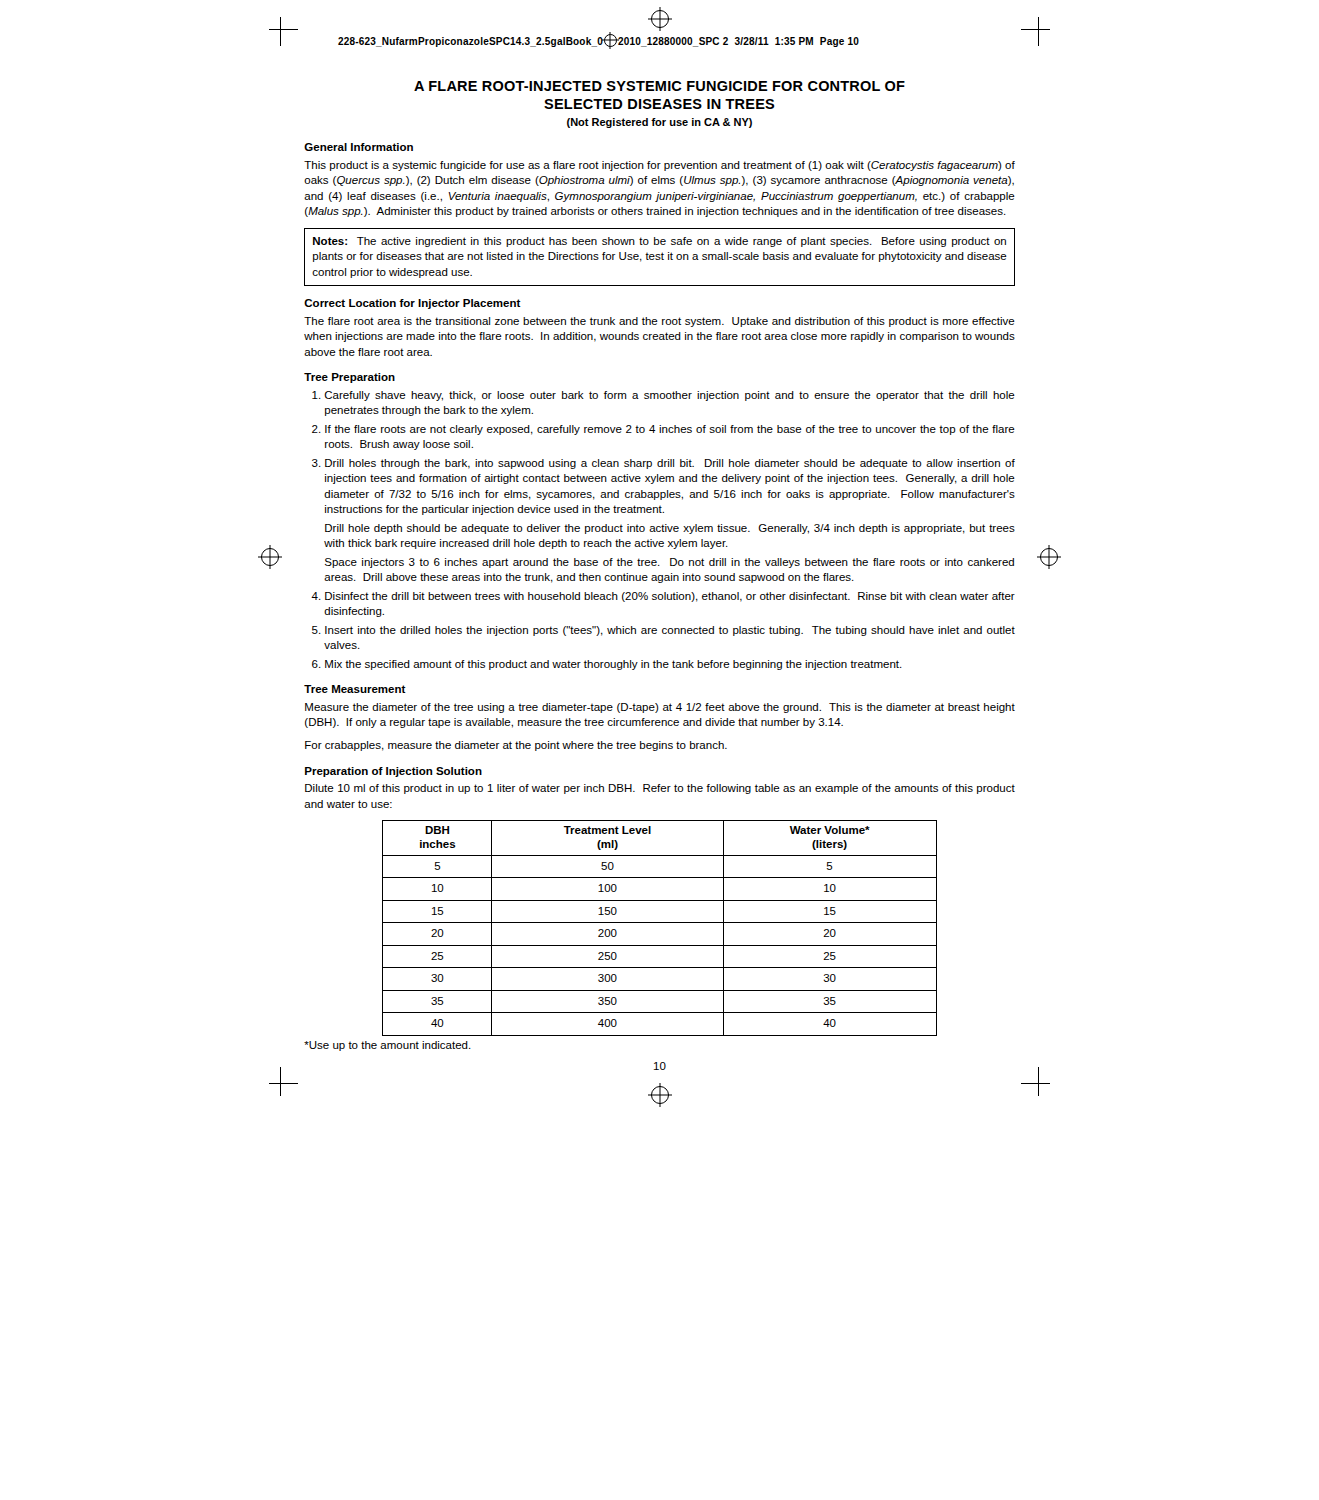228-623_NufarmPropiconazoleSPC14.3_2.5galBook_0 2010_12880000_SPC 2 3/28/11 1:35 PM Page 10
A FLARE ROOT-INJECTED SYSTEMIC FUNGICIDE FOR CONTROL OF
SELECTED DISEASES IN TREES
(Not Registered for use in CA & NY)
General Information
This product is a systemic fungicide for use as a flare root injection for prevention and treatment of (1) oak wilt (Ceratocystis fagacearum) of oaks (Quercus spp.), (2) Dutch elm disease (Ophiostroma ulmi) of elms (Ulmus spp.), (3) sycamore anthracnose (Apiognomonia veneta), and (4) leaf diseases (i.e., Venturia inaequalis, Gymnosporangium juniperi-virginianae, Pucciniastrum goeppertianum, etc.) of crabapple (Malus spp.). Administer this product by trained arborists or others trained in injection techniques and in the identification of tree diseases.
Notes: The active ingredient in this product has been shown to be safe on a wide range of plant species. Before using product on plants or for diseases that are not listed in the Directions for Use, test it on a small-scale basis and evaluate for phytotoxicity and disease control prior to widespread use.
Correct Location for Injector Placement
The flare root area is the transitional zone between the trunk and the root system. Uptake and distribution of this product is more effective when injections are made into the flare roots. In addition, wounds created in the flare root area close more rapidly in comparison to wounds above the flare root area.
Tree Preparation
Carefully shave heavy, thick, or loose outer bark to form a smoother injection point and to ensure the operator that the drill hole penetrates through the bark to the xylem.
If the flare roots are not clearly exposed, carefully remove 2 to 4 inches of soil from the base of the tree to uncover the top of the flare roots. Brush away loose soil.
Drill holes through the bark, into sapwood using a clean sharp drill bit. Drill hole diameter should be adequate to allow insertion of injection tees and formation of airtight contact between active xylem and the delivery point of the injection tees. Generally, a drill hole diameter of 7/32 to 5/16 inch for elms, sycamores, and crabapples, and 5/16 inch for oaks is appropriate. Follow manufacturer's instructions for the particular injection device used in the treatment.
Drill hole depth should be adequate to deliver the product into active xylem tissue. Generally, 3/4 inch depth is appropriate, but trees with thick bark require increased drill hole depth to reach the active xylem layer.
Space injectors 3 to 6 inches apart around the base of the tree. Do not drill in the valleys between the flare roots or into cankered areas. Drill above these areas into the trunk, and then continue again into sound sapwood on the flares.
Disinfect the drill bit between trees with household bleach (20% solution), ethanol, or other disinfectant. Rinse bit with clean water after disinfecting.
Insert into the drilled holes the injection ports ("tees"), which are connected to plastic tubing. The tubing should have inlet and outlet valves.
Mix the specified amount of this product and water thoroughly in the tank before beginning the injection treatment.
Tree Measurement
Measure the diameter of the tree using a tree diameter-tape (D-tape) at 4 1/2 feet above the ground. This is the diameter at breast height (DBH). If only a regular tape is available, measure the tree circumference and divide that number by 3.14.
For crabapples, measure the diameter at the point where the tree begins to branch.
Preparation of Injection Solution
Dilute 10 ml of this product in up to 1 liter of water per inch DBH. Refer to the following table as an example of the amounts of this product and water to use:
| DBH inches | Treatment Level (ml) | Water Volume* (liters) |
| --- | --- | --- |
| 5 | 50 | 5 |
| 10 | 100 | 10 |
| 15 | 150 | 15 |
| 20 | 200 | 20 |
| 25 | 250 | 25 |
| 30 | 300 | 30 |
| 35 | 350 | 35 |
| 40 | 400 | 40 |
*Use up to the amount indicated.
10